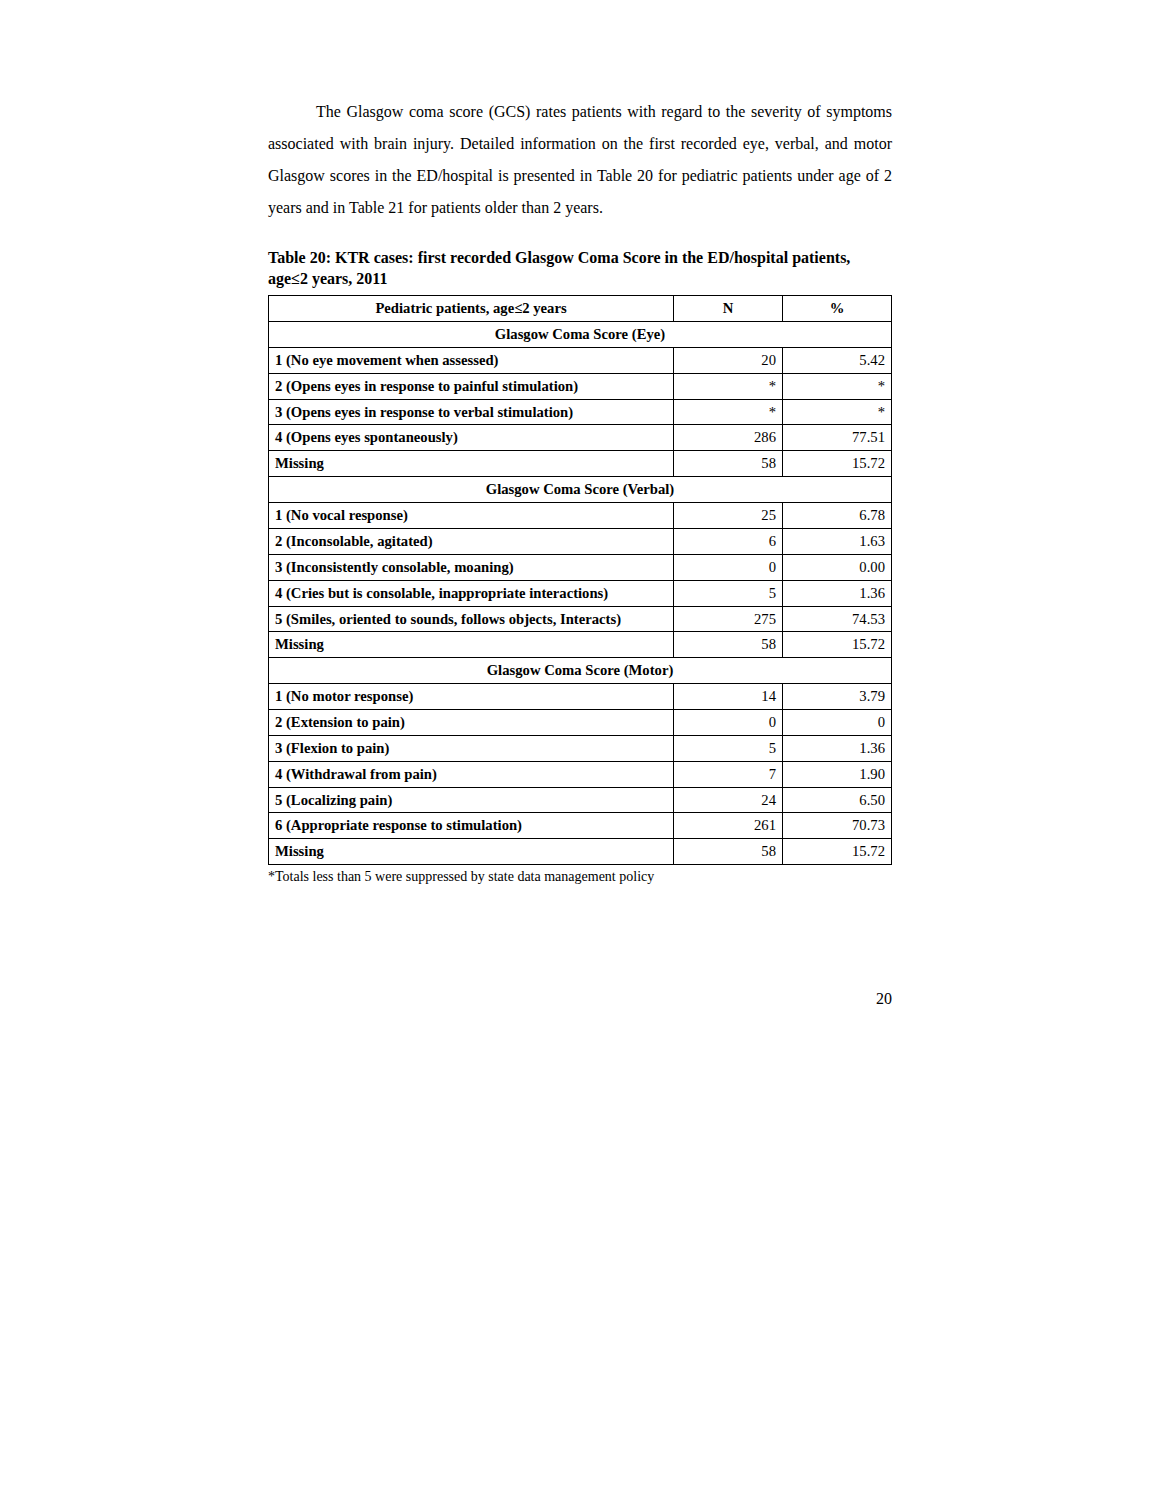The Glasgow coma score (GCS) rates patients with regard to the severity of symptoms associated with brain injury. Detailed information on the first recorded eye, verbal, and motor Glasgow scores in the ED/hospital is presented in Table 20 for pediatric patients under age of 2 years and in Table 21 for patients older than 2 years.
Table 20: KTR cases: first recorded Glasgow Coma Score in the ED/hospital patients, age≤2 years, 2011
| Pediatric patients, age≤2 years | N | % |
| --- | --- | --- |
| Glasgow Coma Score (Eye) |
| 1 (No eye movement when assessed) | 20 | 5.42 |
| 2 (Opens eyes in response to painful stimulation) | * | * |
| 3 (Opens eyes in response to verbal stimulation) | * | * |
| 4 (Opens eyes spontaneously) | 286 | 77.51 |
| Missing | 58 | 15.72 |
| Glasgow Coma Score (Verbal) |
| 1 (No vocal response) | 25 | 6.78 |
| 2 (Inconsolable, agitated) | 6 | 1.63 |
| 3 (Inconsistently consolable, moaning) | 0 | 0.00 |
| 4 (Cries but is consolable, inappropriate interactions) | 5 | 1.36 |
| 5 (Smiles, oriented to sounds, follows objects, Interacts) | 275 | 74.53 |
| Missing | 58 | 15.72 |
| Glasgow Coma Score (Motor) |
| 1 (No motor response) | 14 | 3.79 |
| 2 (Extension to pain) | 0 | 0 |
| 3 (Flexion to pain) | 5 | 1.36 |
| 4 (Withdrawal from pain) | 7 | 1.90 |
| 5 (Localizing pain) | 24 | 6.50 |
| 6 (Appropriate response to stimulation) | 261 | 70.73 |
| Missing | 58 | 15.72 |
*Totals less than 5 were suppressed by state data management policy
20